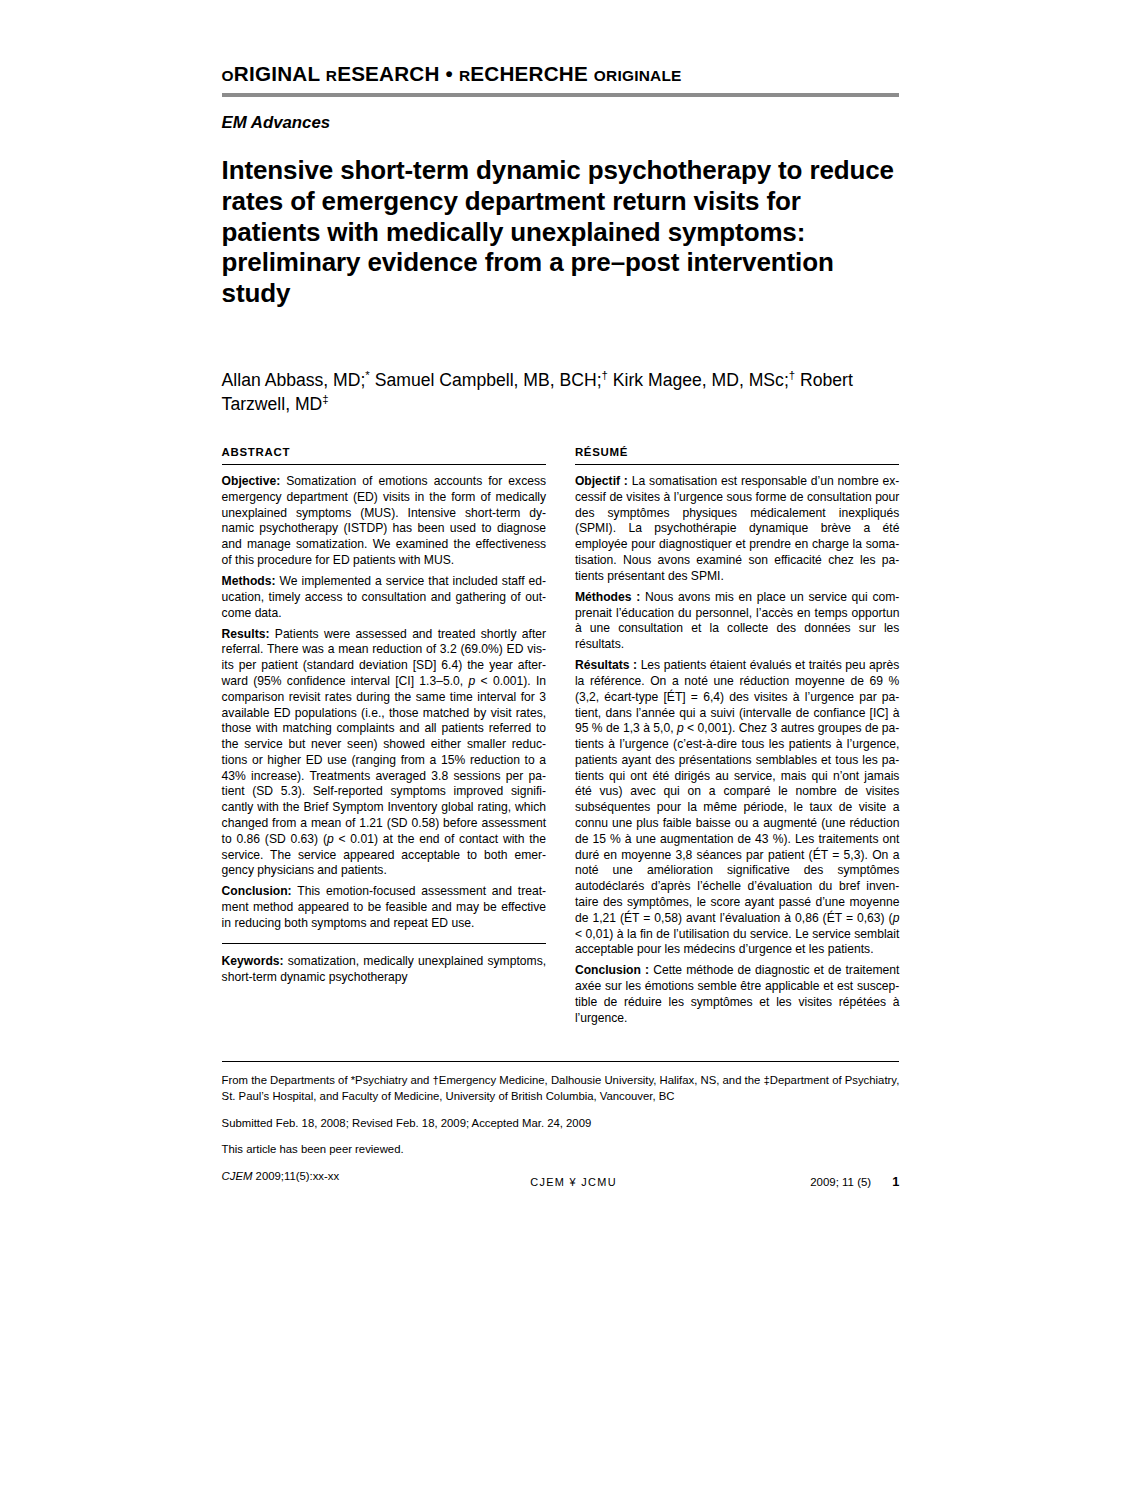ORIGINAL RESEARCH • RECHERCHE ORIGINALE
EM Advances
Intensive short-term dynamic psychotherapy to reduce rates of emergency department return visits for patients with medically unexplained symptoms: preliminary evidence from a pre–post intervention study
Allan Abbass, MD;* Samuel Campbell, MB, BCH;† Kirk Magee, MD, MSc;† Robert Tarzwell, MD‡
Abstract
Objective: Somatization of emotions accounts for excess emergency department (ED) visits in the form of medically unexplained symptoms (MUS). Intensive short-term dynamic psychotherapy (ISTDP) has been used to diagnose and manage somatization. We examined the effectiveness of this procedure for ED patients with MUS.
Methods: We implemented a service that included staff education, timely access to consultation and gathering of outcome data.
Results: Patients were assessed and treated shortly after referral. There was a mean reduction of 3.2 (69.0%) ED visits per patient (standard deviation [SD] 6.4) the year afterward (95% confidence interval [CI] 1.3–5.0, p < 0.001). In comparison revisit rates during the same time interval for 3 available ED populations (i.e., those matched by visit rates, those with matching complaints and all patients referred to the service but never seen) showed either smaller reductions or higher ED use (ranging from a 15% reduction to a 43% increase). Treatments averaged 3.8 sessions per patient (SD 5.3). Self-reported symptoms improved significantly with the Brief Symptom Inventory global rating, which changed from a mean of 1.21 (SD 0.58) before assessment to 0.86 (SD 0.63) (p < 0.01) at the end of contact with the service. The service appeared acceptable to both emergency physicians and patients.
Conclusion: This emotion-focused assessment and treatment method appeared to be feasible and may be effective in reducing both symptoms and repeat ED use.
Keywords: somatization, medically unexplained symptoms, short-term dynamic psychotherapy
Résumé
Objectif : La somatisation est responsable d’un nombre excessif de visites à l’urgence sous forme de consultation pour des symptômes physiques médicalement inexpliqués (SPMI). La psychothérapie dynamique brève a été employée pour diagnostiquer et prendre en charge la somatisation. Nous avons examiné son efficacité chez les patients présentant des SPMI.
Méthodes : Nous avons mis en place un service qui comprenait l’éducation du personnel, l’accès en temps opportun à une consultation et la collecte des données sur les résultats.
Résultats : Les patients étaient évalués et traités peu après la référence. On a noté une réduction moyenne de 69 % (3,2, écart-type [ÉT] = 6,4) des visites à l’urgence par patient, dans l’année qui a suivi (intervalle de confiance [IC] à 95 % de 1,3 à 5,0, p < 0,001). Chez 3 autres groupes de patients à l’urgence (c’est-à-dire tous les patients à l’urgence, patients ayant des présentations semblables et tous les patients qui ont été dirigés au service, mais qui n’ont jamais été vus) avec qui on a comparé le nombre de visites subséquentes pour la même période, le taux de visite a connu une plus faible baisse ou a augmenté (une réduction de 15 % à une augmentation de 43 %). Les traitements ont duré en moyenne 3,8 séances par patient (ÉT = 5,3). On a noté une amélioration significative des symptômes autodéclarés d’après l’échelle d’évaluation du bref inventaire des symptômes, le score ayant passé d’une moyenne de 1,21 (ÉT = 0,58) avant l’évaluation à 0,86 (ÉT = 0,63) (p < 0,01) à la fin de l’utilisation du service. Le service semblait acceptable pour les médecins d’urgence et les patients.
Conclusion : Cette méthode de diagnostic et de traitement axée sur les émotions semble être applicable et est susceptible de réduire les symptômes et les visites répétées à l’urgence.
From the Departments of *Psychiatry and †Emergency Medicine, Dalhousie University, Halifax, NS, and the ‡Department of Psychiatry, St. Paul’s Hospital, and Faculty of Medicine, University of British Columbia, Vancouver, BC
Submitted Feb. 18, 2008; Revised Feb. 18, 2009; Accepted Mar. 24, 2009
This article has been peer reviewed.
CJEM 2009;11(5):xx-xx
CJEM ¥ JCMU
2009; 11 (5)1